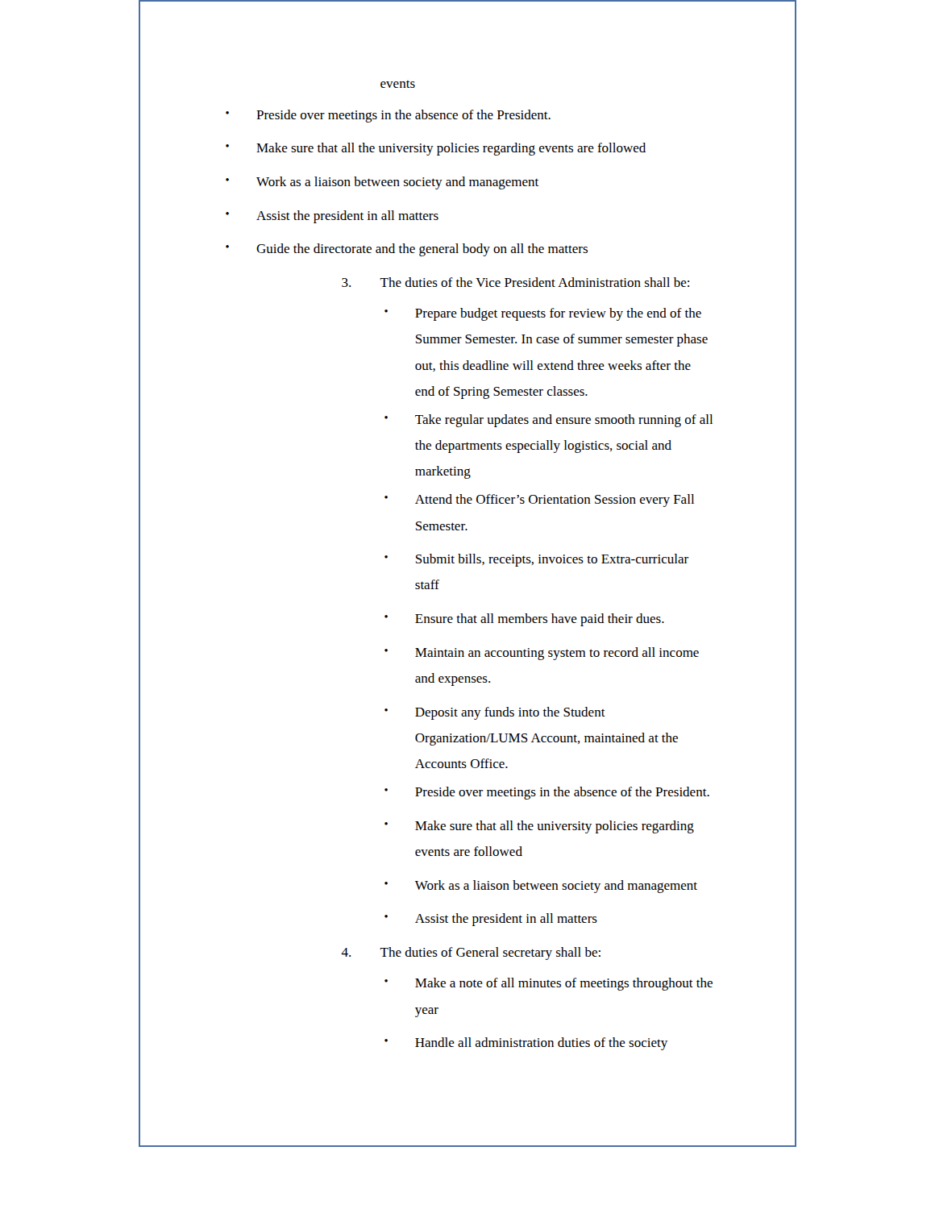events
Preside over meetings in the absence of the President.
Make sure that all the university policies regarding events are followed
Work as a liaison between society and management
Assist the president in all matters
Guide the directorate and the general body on all the matters
3. The duties of the Vice President Administration shall be:
Prepare budget requests for review by the end of the Summer Semester. In case of summer semester phase out, this deadline will extend three weeks after the end of Spring Semester classes.
Take regular updates and ensure smooth running of all the departments especially logistics, social and marketing
Attend the Officer’s Orientation Session every Fall Semester.
Submit bills, receipts, invoices to Extra-curricular staff
Ensure that all members have paid their dues.
Maintain an accounting system to record all income and expenses.
Deposit any funds into the Student Organization/LUMS Account, maintained at the Accounts Office.
Preside over meetings in the absence of the President.
Make sure that all the university policies regarding events are followed
Work as a liaison between society and management
Assist the president in all matters
4. The duties of General secretary shall be:
Make a note of all minutes of meetings throughout the year
Handle all administration duties of the society